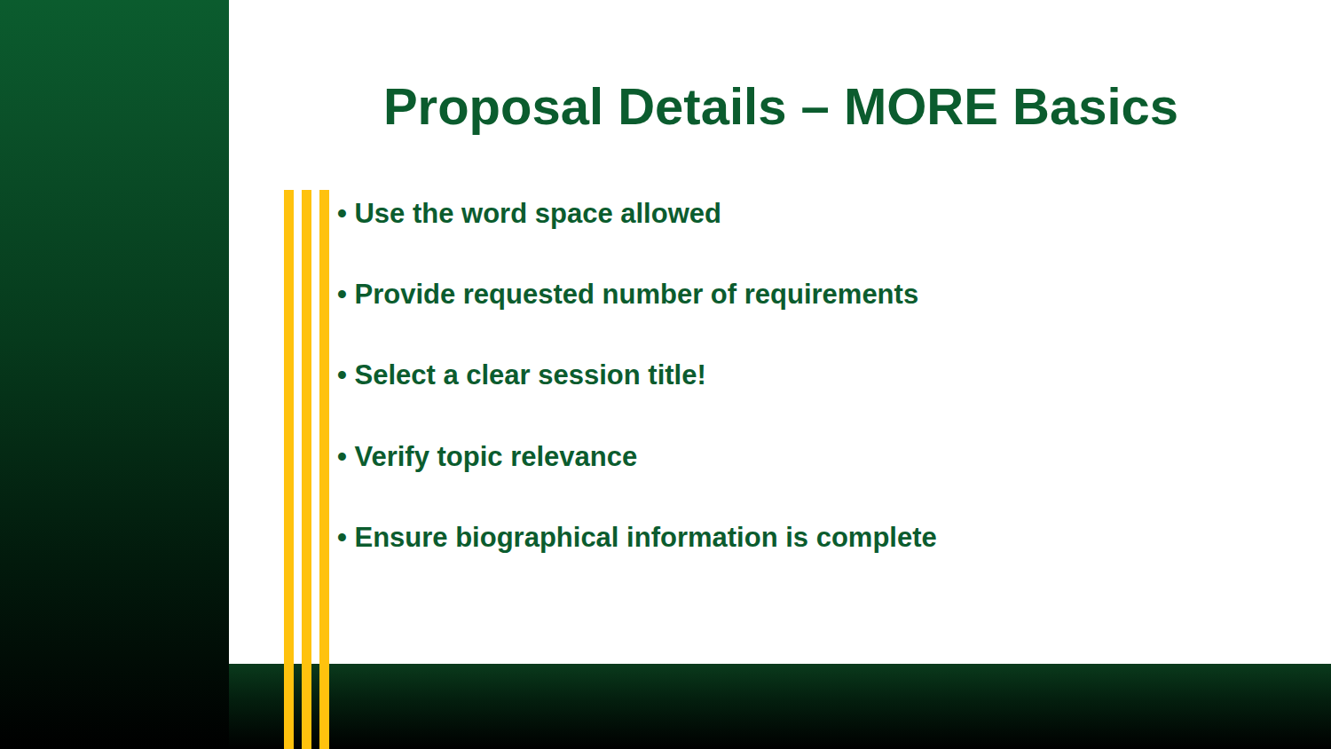Proposal Details – MORE Basics
• Use the word space allowed
• Provide requested number of requirements
• Select a clear session title!
• Verify topic relevance
• Ensure biographical information is complete